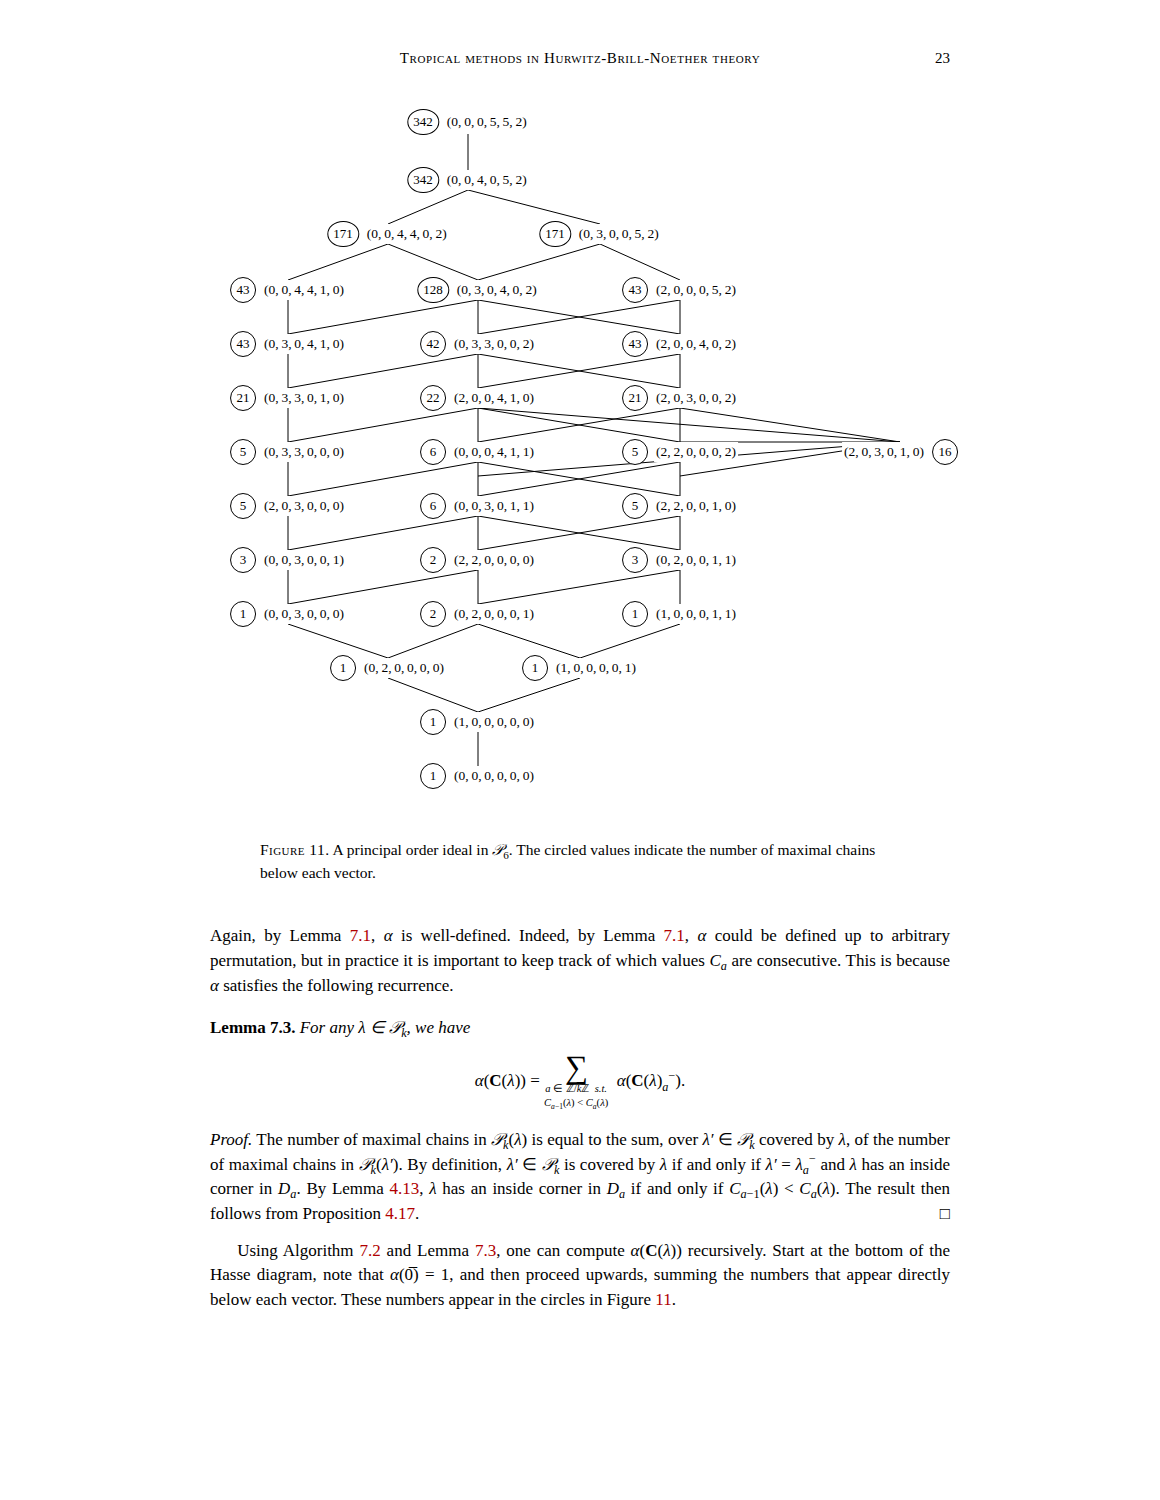Tropical methods in Hurwitz-Brill-Noether theory 23
342(0, 0, 0, 5, 5, 2)
342(0, 0, 4, 0, 5, 2)
171(0, 0, 4, 4, 0, 2)
171(0, 3, 0, 0, 5, 2)
43(0, 0, 4, 4, 1, 0)
128(0, 3, 0, 4, 0, 2)
43(2, 0, 0, 0, 5, 2)
43(0, 3, 0, 4, 1, 0)
42(0, 3, 3, 0, 0, 2)
43(2, 0, 0, 4, 0, 2)
21(0, 3, 3, 0, 1, 0)
22(2, 0, 0, 4, 1, 0)
21(2, 0, 3, 0, 0, 2)
5(0, 3, 3, 0, 0, 0)
6(0, 0, 0, 4, 1, 1)
5(2, 2, 0, 0, 0, 2)
(2, 0, 3, 0, 1, 0) 16
5(2, 0, 3, 0, 0, 0)
6(0, 0, 3, 0, 1, 1)
5(2, 2, 0, 0, 1, 0)
3(0, 0, 3, 0, 0, 1)
2(2, 2, 0, 0, 0, 0)
3(0, 2, 0, 0, 1, 1)
1(0, 0, 3, 0, 0, 0)
2(0, 2, 0, 0, 0, 1)
1(1, 0, 0, 0, 1, 1)
1(0, 2, 0, 0, 0, 0)
1(1, 0, 0, 0, 0, 1)
1(1, 0, 0, 0, 0, 0)
1(0, 0, 0, 0, 0, 0)
Figure 11. A principal order ideal in 𝒫6. The circled values indicate the number of maximal chains below each vector.
Again, by Lemma 7.1, α is well-defined. Indeed, by Lemma 7.1, α could be defined up to arbitrary permutation, but in practice it is important to keep track of which values Ca are consecutive. This is because α satisfies the following recurrence.
Lemma 7.3. For any λ ∈ 𝒫k, we have
α(C(λ)) = ∑ a ∈ ℤ/k ℤ s.t. Ca−1(λ) < Ca(λ) α(C(λ)a−).
Proof. The number of maximal chains in 𝒫k(λ) is equal to the sum, over λ′ ∈ 𝒫k covered by λ, of the number of maximal chains in 𝒫k(λ′). By definition, λ′ ∈ 𝒫k is covered by λ if and only if λ′ = λa− and λ has an inside corner in Da. By Lemma 4.13, λ has an inside corner in Da if and only if Ca−1(λ) < Ca(λ). The result then follows from Proposition 4.17.□
Using Algorithm 7.2 and Lemma 7.3, one can compute α(C(λ)) recursively. Start at the bottom of the Hasse diagram, note that α(0̅) = 1, and then proceed upwards, summing the numbers that appear directly below each vector. These numbers appear in the circles in Figure 11.